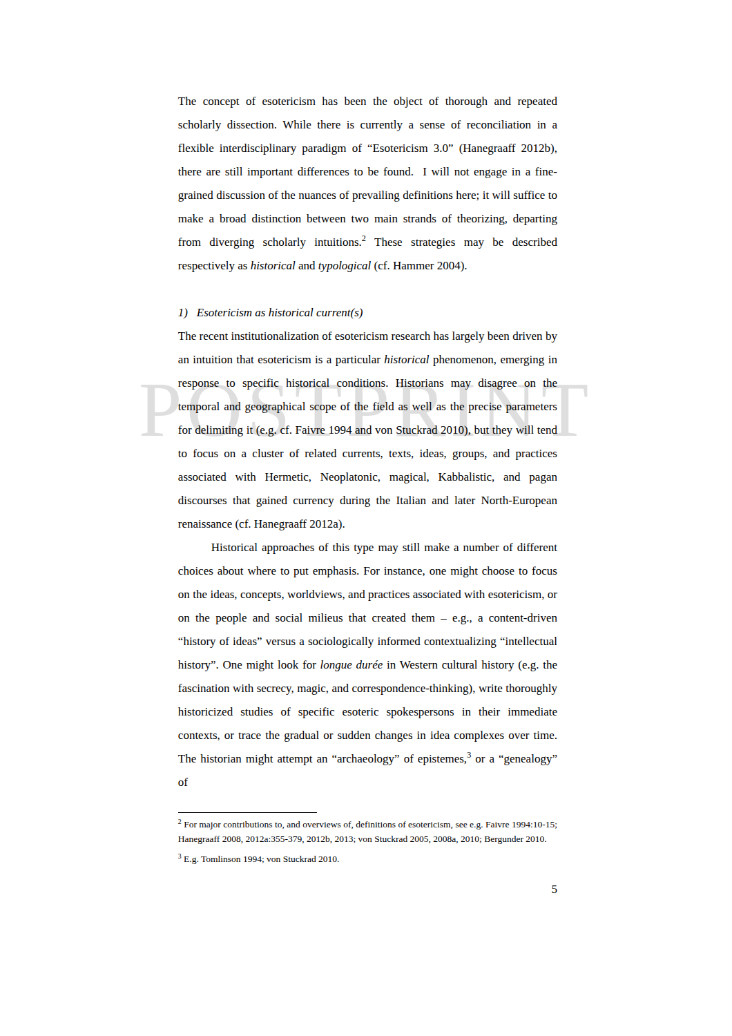POSTPRINT
The concept of esotericism has been the object of thorough and repeated scholarly dissection. While there is currently a sense of reconciliation in a flexible interdisciplinary paradigm of “Esotericism 3.0” (Hanegraaff 2012b), there are still important differences to be found. I will not engage in a fine-grained discussion of the nuances of prevailing definitions here; it will suffice to make a broad distinction between two main strands of theorizing, departing from diverging scholarly intuitions.2 These strategies may be described respectively as historical and typological (cf. Hammer 2004).
1) Esotericism as historical current(s)
The recent institutionalization of esotericism research has largely been driven by an intuition that esotericism is a particular historical phenomenon, emerging in response to specific historical conditions. Historians may disagree on the temporal and geographical scope of the field as well as the precise parameters for delimiting it (e.g. cf. Faivre 1994 and von Stuckrad 2010), but they will tend to focus on a cluster of related currents, texts, ideas, groups, and practices associated with Hermetic, Neoplatonic, magical, Kabbalistic, and pagan discourses that gained currency during the Italian and later North-European renaissance (cf. Hanegraaff 2012a).
Historical approaches of this type may still make a number of different choices about where to put emphasis. For instance, one might choose to focus on the ideas, concepts, worldviews, and practices associated with esotericism, or on the people and social milieus that created them – e.g., a content-driven “history of ideas” versus a sociologically informed contextualizing “intellectual history”. One might look for longue durée in Western cultural history (e.g. the fascination with secrecy, magic, and correspondence-thinking), write thoroughly historicized studies of specific esoteric spokespersons in their immediate contexts, or trace the gradual or sudden changes in idea complexes over time. The historian might attempt an “archaeology” of epistemes,3 or a “genealogy” of
2 For major contributions to, and overviews of, definitions of esotericism, see e.g. Faivre 1994:10-15; Hanegraaff 2008, 2012a:355-379, 2012b, 2013; von Stuckrad 2005, 2008a, 2010; Bergunder 2010.
3 E.g. Tomlinson 1994; von Stuckrad 2010.
5